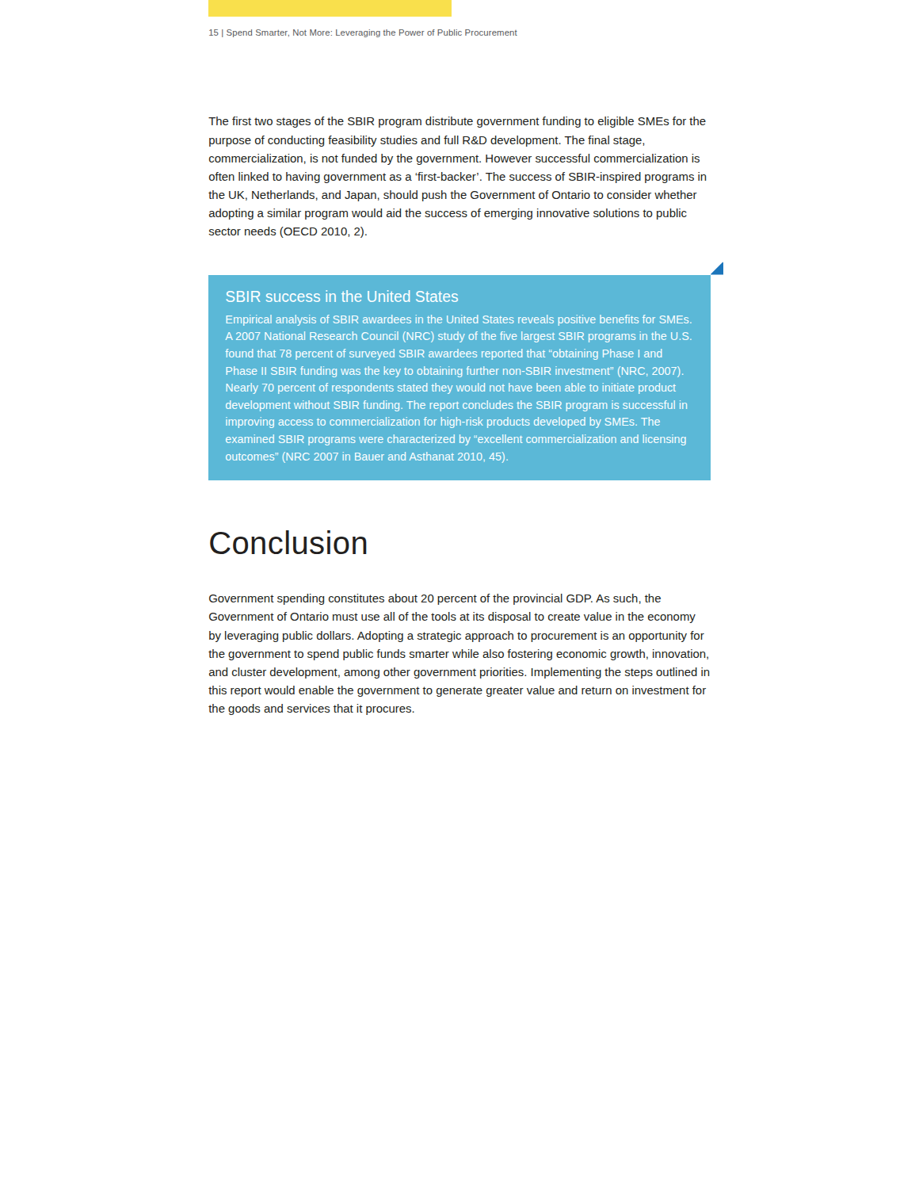15 | Spend Smarter, Not More: Leveraging the Power of Public Procurement
The first two stages of the SBIR program distribute government funding to eligible SMEs for the purpose of conducting feasibility studies and full R&D development. The final stage, commercialization, is not funded by the government. However successful commercialization is often linked to having government as a ‘first-backer’. The success of SBIR-inspired programs in the UK, Netherlands, and Japan, should push the Government of Ontario to consider whether adopting a similar program would aid the success of emerging innovative solutions to public sector needs (OECD 2010, 2).
SBIR success in the United States
Empirical analysis of SBIR awardees in the United States reveals positive benefits for SMEs. A 2007 National Research Council (NRC) study of the five largest SBIR programs in the U.S. found that 78 percent of surveyed SBIR awardees reported that “obtaining Phase I and Phase II SBIR funding was the key to obtaining further non-SBIR investment” (NRC, 2007). Nearly 70 percent of respondents stated they would not have been able to initiate product development without SBIR funding. The report concludes the SBIR program is successful in improving access to commercialization for high-risk products developed by SMEs. The examined SBIR programs were characterized by “excellent commercialization and licensing outcomes” (NRC 2007 in Bauer and Asthanat 2010, 45).
Conclusion
Government spending constitutes about 20 percent of the provincial GDP. As such, the Government of Ontario must use all of the tools at its disposal to create value in the economy by leveraging public dollars. Adopting a strategic approach to procurement is an opportunity for the government to spend public funds smarter while also fostering economic growth, innovation, and cluster development, among other government priorities. Implementing the steps outlined in this report would enable the government to generate greater value and return on investment for the goods and services that it procures.